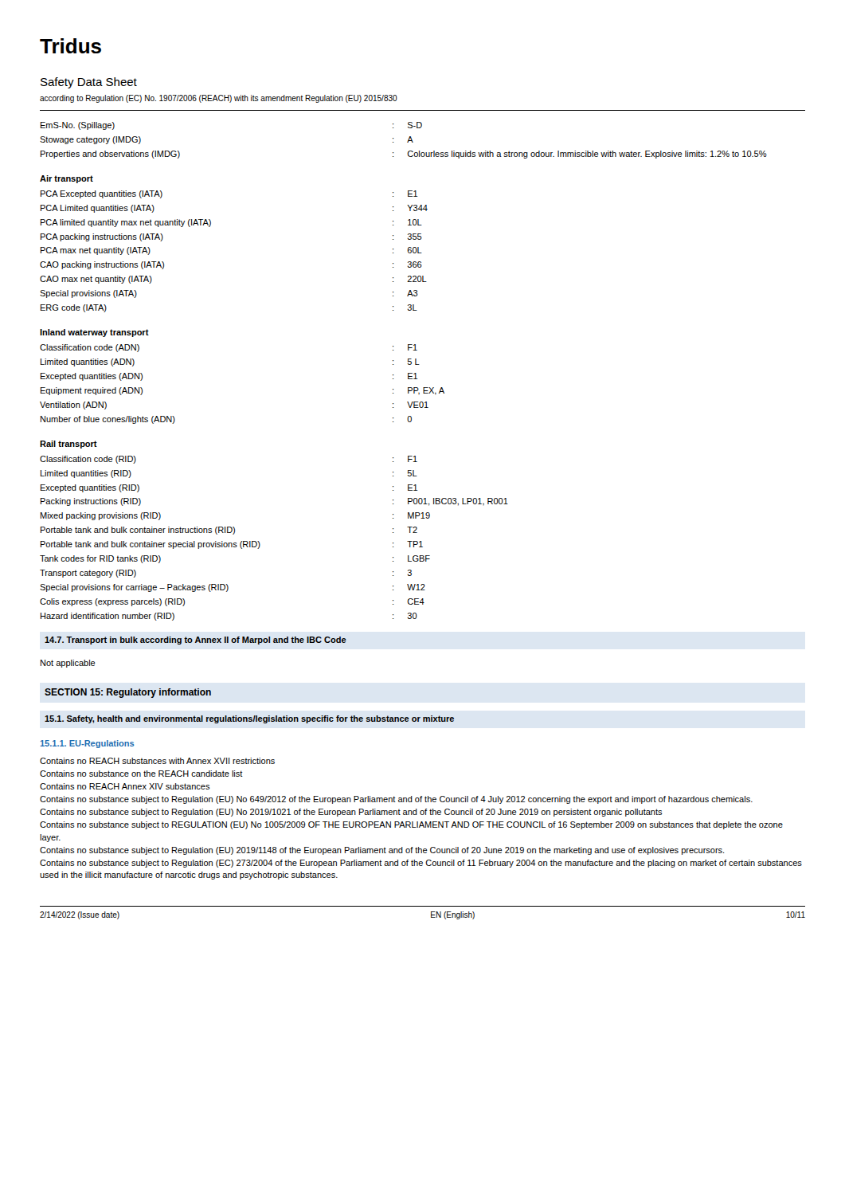Tridus
Safety Data Sheet
according to Regulation (EC) No. 1907/2006 (REACH) with its amendment Regulation (EU) 2015/830
| EmS-No. (Spillage) | : | S-D |
| Stowage category (IMDG) | : | A |
| Properties and observations (IMDG) | : | Colourless liquids with a strong odour. Immiscible with water. Explosive limits: 1.2% to 10.5% |
Air transport
| PCA Excepted quantities (IATA) | : | E1 |
| PCA Limited quantities (IATA) | : | Y344 |
| PCA limited quantity max net quantity (IATA) | : | 10L |
| PCA packing instructions (IATA) | : | 355 |
| PCA max net quantity (IATA) | : | 60L |
| CAO packing instructions (IATA) | : | 366 |
| CAO max net quantity (IATA) | : | 220L |
| Special provisions (IATA) | : | A3 |
| ERG code (IATA) | : | 3L |
Inland waterway transport
| Classification code (ADN) | : | F1 |
| Limited quantities (ADN) | : | 5 L |
| Excepted quantities (ADN) | : | E1 |
| Equipment required (ADN) | : | PP, EX, A |
| Ventilation (ADN) | : | VE01 |
| Number of blue cones/lights (ADN) | : | 0 |
Rail transport
| Classification code (RID) | : | F1 |
| Limited quantities (RID) | : | 5L |
| Excepted quantities (RID) | : | E1 |
| Packing instructions (RID) | : | P001, IBC03, LP01, R001 |
| Mixed packing provisions (RID) | : | MP19 |
| Portable tank and bulk container instructions (RID) | : | T2 |
| Portable tank and bulk container special provisions (RID) | : | TP1 |
| Tank codes for RID tanks (RID) | : | LGBF |
| Transport category (RID) | : | 3 |
| Special provisions for carriage – Packages (RID) | : | W12 |
| Colis express (express parcels) (RID) | : | CE4 |
| Hazard identification number (RID) | : | 30 |
14.7. Transport in bulk according to Annex II of Marpol and the IBC Code
Not applicable
SECTION 15: Regulatory information
15.1. Safety, health and environmental regulations/legislation specific for the substance or mixture
15.1.1. EU-Regulations
Contains no REACH substances with Annex XVII restrictions
Contains no substance on the REACH candidate list
Contains no REACH Annex XIV substances
Contains no substance subject to Regulation (EU) No 649/2012 of the European Parliament and of the Council of 4 July 2012 concerning the export and import of hazardous chemicals.
Contains no substance subject to Regulation (EU) No 2019/1021 of the European Parliament and of the Council of 20 June 2019 on persistent organic pollutants
Contains no substance subject to REGULATION (EU) No 1005/2009 OF THE EUROPEAN PARLIAMENT AND OF THE COUNCIL of 16 September 2009 on substances that deplete the ozone layer.
Contains no substance subject to Regulation (EU) 2019/1148 of the European Parliament and of the Council of 20 June 2019 on the marketing and use of explosives precursors.
Contains no substance subject to Regulation (EC) 273/2004 of the European Parliament and of the Council of 11 February 2004 on the manufacture and the placing on market of certain substances used in the illicit manufacture of narcotic drugs and psychotropic substances.
2/14/2022 (Issue date) EN (English) 10/11